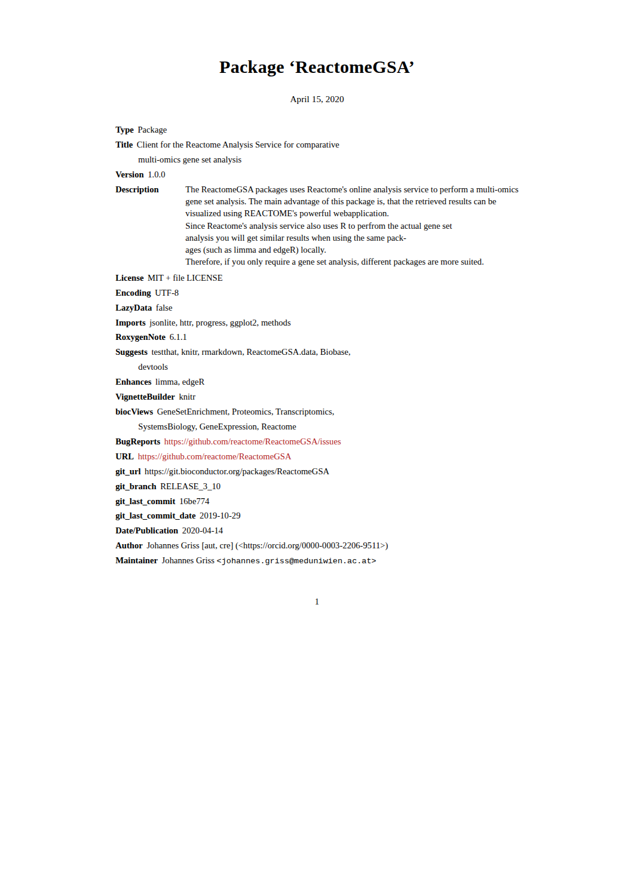Package ‘ReactomeGSA’
April 15, 2020
Type
Package
Title
Client for the Reactome Analysis Service for comparative
multi-omics gene set analysis
Version
1.0.0
Description
The ReactomeGSA packages uses Reactome's online analysis service to perform a multi-omics
gene set analysis. The main advantage of this package is, that the retrieved results can be
visualized using REACTOME's powerful webapplication.
Since Reactome's analysis service also uses R to perfrom the actual gene set
analysis you will get similar results when using the same pack-
ages (such as limma and edgeR) locally.
Therefore, if you only require a gene set analysis, different packages are more suited.
License
MIT + file LICENSE
Encoding
UTF-8
LazyData
false
Imports
jsonlite, httr, progress, ggplot2, methods
RoxygenNote
6.1.1
Suggests
testthat, knitr, rmarkdown, ReactomeGSA.data, Biobase,
devtools
Enhances
limma, edgeR
VignetteBuilder
knitr
biocViews
GeneSetEnrichment, Proteomics, Transcriptomics,
SystemsBiology, GeneExpression, Reactome
BugReports
https://github.com/reactome/ReactomeGSA/issues
URL
https://github.com/reactome/ReactomeGSA
git_url
https://git.bioconductor.org/packages/ReactomeGSA
git_branch
RELEASE_3_10
git_last_commit
16be774
git_last_commit_date
2019-10-29
Date/Publication
2020-04-14
Author
Johannes Griss [aut, cre] (<https://orcid.org/0000-0003-2206-9511>)
Maintainer
Johannes Griss <johannes.griss@meduniwien.ac.at>
1